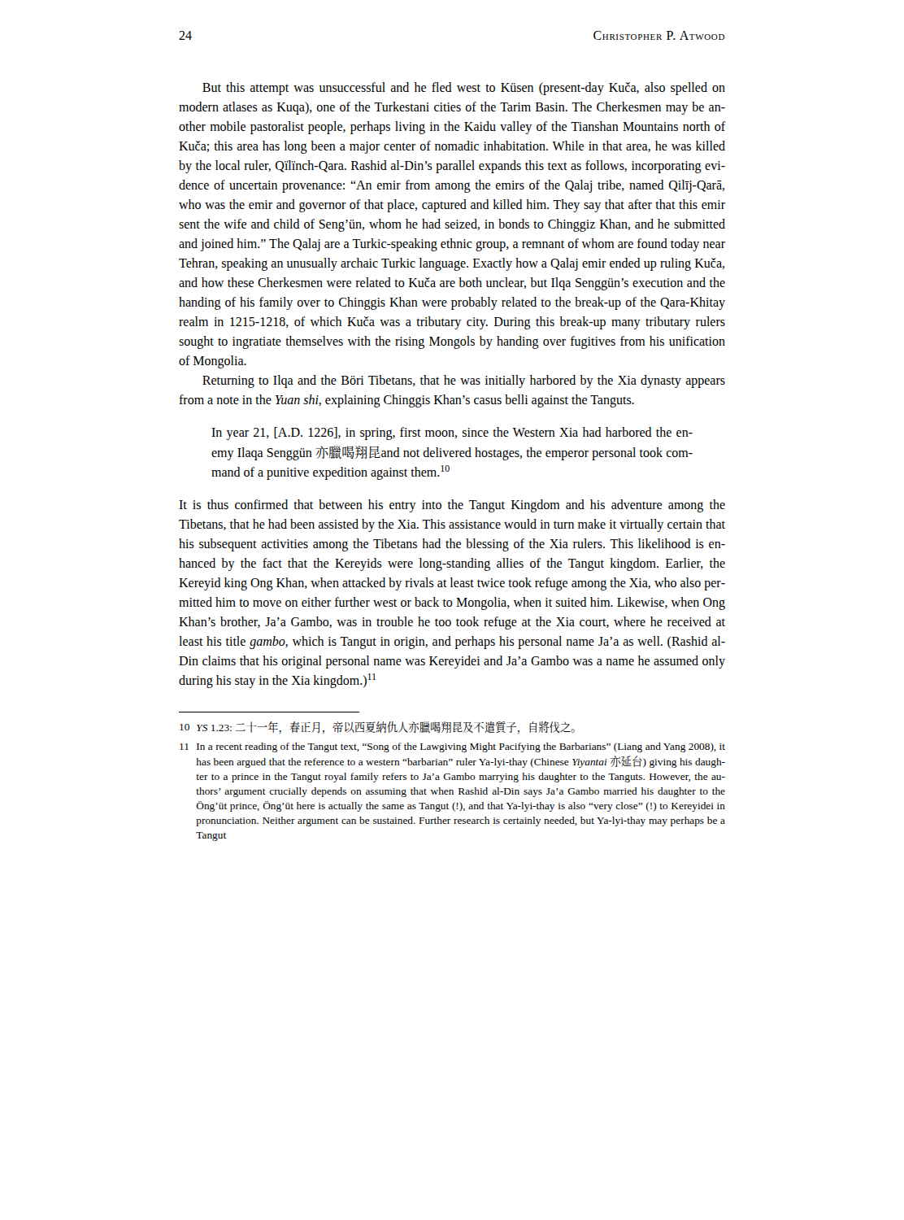24 Christopher P. Atwood
But this attempt was unsuccessful and he fled west to Küsen (present-day Kuča, also spelled on modern atlases as Kuqa), one of the Turkestani cities of the Tarim Basin. The Cherkesmen may be another mobile pastoralist people, perhaps living in the Kaidu valley of the Tianshan Mountains north of Kuča; this area has long been a major center of nomadic inhabitation. While in that area, he was killed by the local ruler, Qïlïnch-Qara. Rashid al-Din’s parallel expands this text as follows, incorporating evidence of uncertain provenance: “An emir from among the emirs of the Qalaj tribe, named Qilīj-Qarā, who was the emir and governor of that place, captured and killed him. They say that after that this emir sent the wife and child of Seng’ün, whom he had seized, in bonds to Chinggiz Khan, and he submitted and joined him.” The Qalaj are a Turkic-speaking ethnic group, a remnant of whom are found today near Tehran, speaking an unusually archaic Turkic language. Exactly how a Qalaj emir ended up ruling Kuča, and how these Cherkesmen were related to Kuča are both unclear, but Ilqa Senggün’s execution and the handing of his family over to Chinggis Khan were probably related to the break-up of the Qara-Khitay realm in 1215-1218, of which Kuča was a tributary city. During this break-up many tributary rulers sought to ingratiate themselves with the rising Mongols by handing over fugitives from his unification of Mongolia.
Returning to Ilqa and the Böri Tibetans, that he was initially harbored by the Xia dynasty appears from a note in the Yuan shi, explaining Chinggis Khan’s casus belli against the Tanguts.
In year 21, [A.D. 1226], in spring, first moon, since the Western Xia had harbored the enemy Ilaqa Senggün 亦臘喝翔昆and not delivered hostages, the emperor personal took command of a punitive expedition against them.10
It is thus confirmed that between his entry into the Tangut Kingdom and his adventure among the Tibetans, that he had been assisted by the Xia. This assistance would in turn make it virtually certain that his subsequent activities among the Tibetans had the blessing of the Xia rulers. This likelihood is enhanced by the fact that the Kereyids were long-standing allies of the Tangut kingdom. Earlier, the Kereyid king Ong Khan, when attacked by rivals at least twice took refuge among the Xia, who also permitted him to move on either further west or back to Mongolia, when it suited him. Likewise, when Ong Khan’s brother, Ja’a Gambo, was in trouble he too took refuge at the Xia court, where he received at least his title gambo, which is Tangut in origin, and perhaps his personal name Ja’a as well. (Rashid al-Din claims that his original personal name was Kereyidei and Ja’a Gambo was a name he assumed only during his stay in the Xia kingdom.)11
10 YS 1.23: 二十一年，春正月，帝以西夏納仇人亦臘喝翔昆及不遣質子，自將伐之。
11 In a recent reading of the Tangut text, “Song of the Lawgiving Might Pacifying the Barbarians” (Liang and Yang 2008), it has been argued that the reference to a western “barbarian” ruler Ya-lyi-thay (Chinese Yiyantai 亦延台) giving his daughter to a prince in the Tangut royal family refers to Ja’a Gambo marrying his daughter to the Tanguts. However, the authors’ argument crucially depends on assuming that when Rashid al-Din says Ja’a Gambo married his daughter to the Öng’üt prince, Öng’üt here is actually the same as Tangut (!), and that Ya-lyi-thay is also “very close” (!) to Kereyidei in pronunciation. Neither argument can be sustained. Further research is certainly needed, but Ya-lyi-thay may perhaps be a Tangut